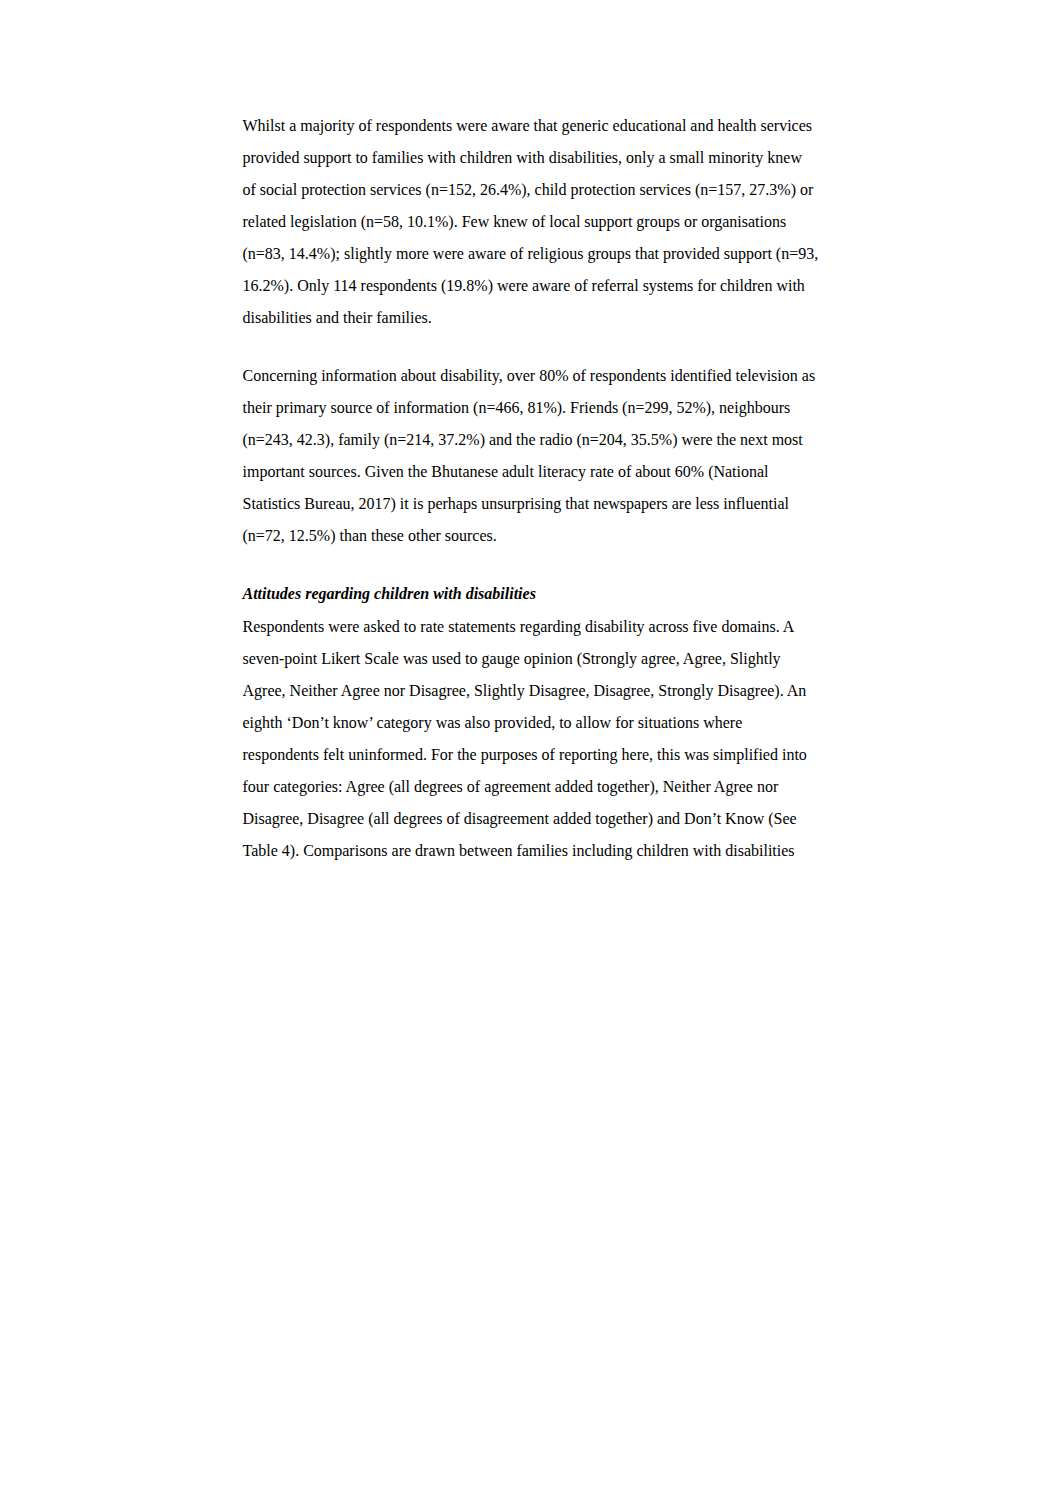Whilst a majority of respondents were aware that generic educational and health services provided support to families with children with disabilities, only a small minority knew of social protection services (n=152, 26.4%), child protection services (n=157, 27.3%) or related legislation (n=58, 10.1%). Few knew of local support groups or organisations (n=83, 14.4%); slightly more were aware of religious groups that provided support (n=93, 16.2%). Only 114 respondents (19.8%) were aware of referral systems for children with disabilities and their families.
Concerning information about disability, over 80% of respondents identified television as their primary source of information (n=466, 81%). Friends (n=299, 52%), neighbours (n=243, 42.3), family (n=214, 37.2%) and the radio (n=204, 35.5%) were the next most important sources. Given the Bhutanese adult literacy rate of about 60% (National Statistics Bureau, 2017) it is perhaps unsurprising that newspapers are less influential (n=72, 12.5%) than these other sources.
Attitudes regarding children with disabilities
Respondents were asked to rate statements regarding disability across five domains. A seven-point Likert Scale was used to gauge opinion (Strongly agree, Agree, Slightly Agree, Neither Agree nor Disagree, Slightly Disagree, Disagree, Strongly Disagree). An eighth ‘Don’t know’ category was also provided, to allow for situations where respondents felt uninformed. For the purposes of reporting here, this was simplified into four categories: Agree (all degrees of agreement added together), Neither Agree nor Disagree, Disagree (all degrees of disagreement added together) and Don’t Know (See Table 4). Comparisons are drawn between families including children with disabilities